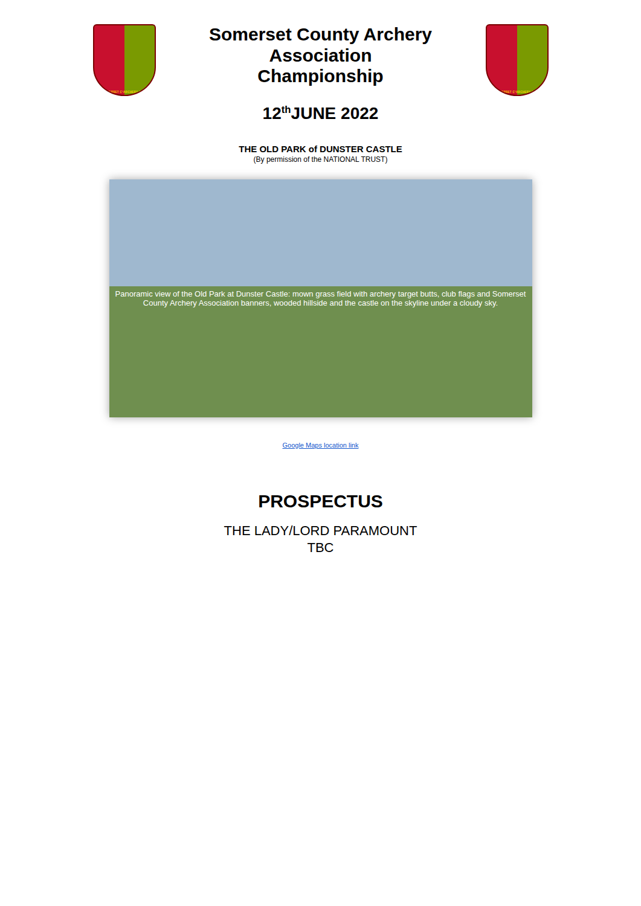Somerset County Archery Association
Championship
12thJUNE 2022
THE OLD PARK of DUNSTER CASTLE
(By permission of the NATIONAL TRUST)
Panoramic view of the Old Park at Dunster Castle: mown grass field with archery target butts, club flags and Somerset County Archery Association banners, wooded hillside and the castle on the skyline under a cloudy sky.
Google Maps location link
PROSPECTUS
THE LADY/LORD PARAMOUNT
TBC